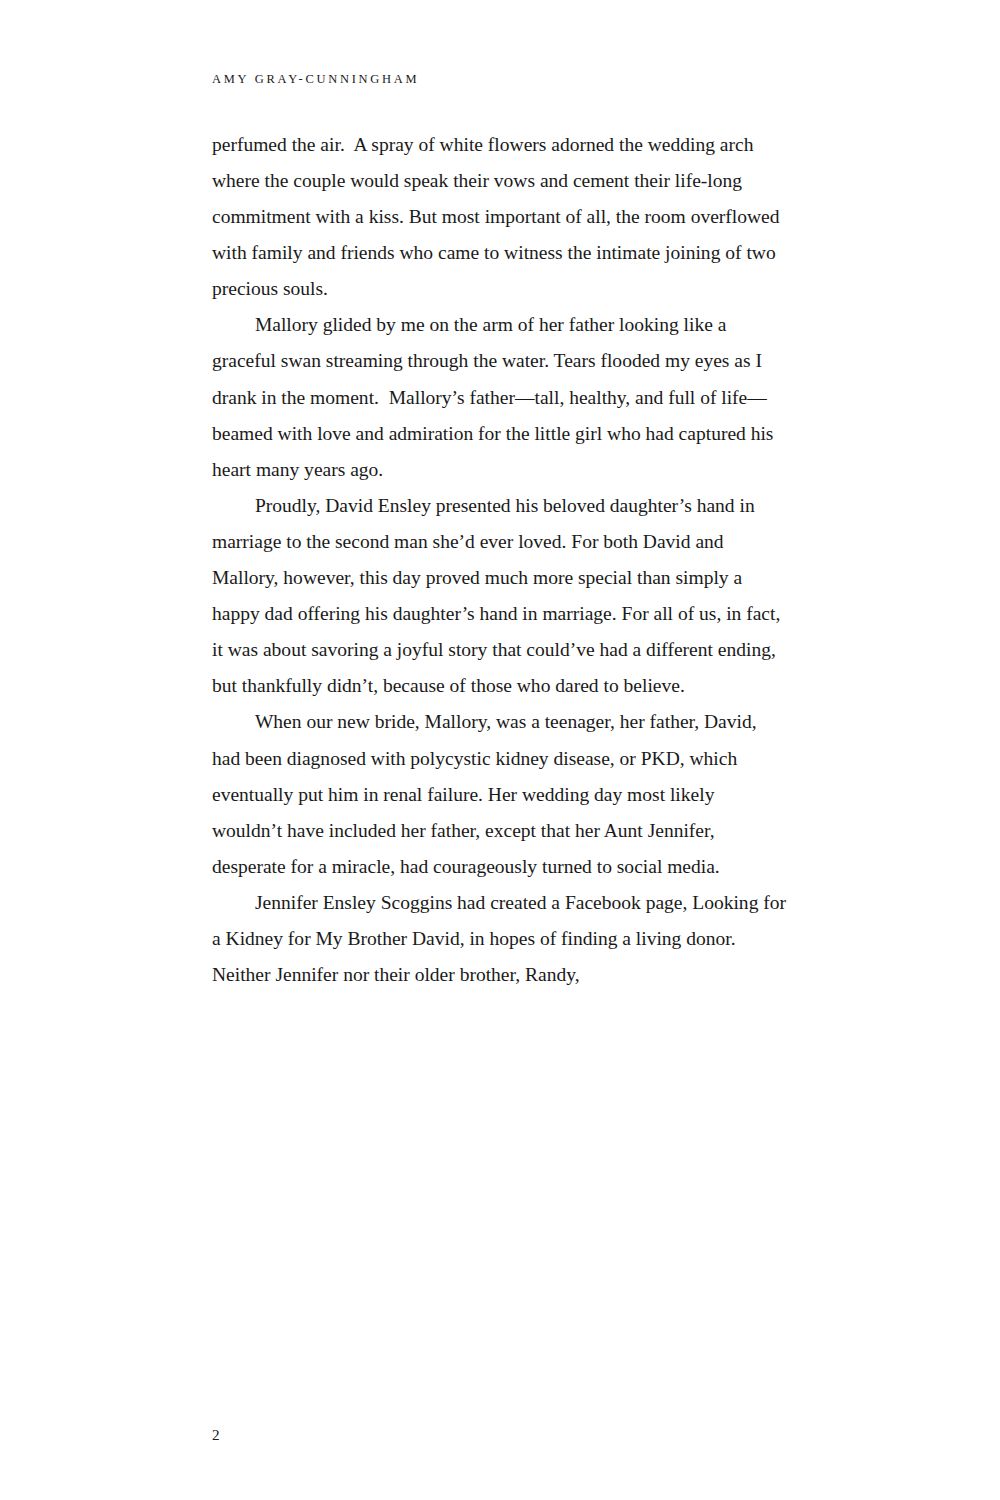Amy Gray-Cunningham
perfumed the air. A spray of white flowers adorned the wedding arch where the couple would speak their vows and cement their life-long commitment with a kiss. But most important of all, the room overflowed with family and friends who came to witness the intimate joining of two precious souls.
Mallory glided by me on the arm of her father looking like a graceful swan streaming through the water. Tears flooded my eyes as I drank in the moment. Mallory’s father—tall, healthy, and full of life—beamed with love and admiration for the little girl who had captured his heart many years ago.
Proudly, David Ensley presented his beloved daughter’s hand in marriage to the second man she’d ever loved. For both David and Mallory, however, this day proved much more special than simply a happy dad offering his daughter’s hand in marriage. For all of us, in fact, it was about savoring a joyful story that could’ve had a different ending, but thankfully didn’t, because of those who dared to believe.
When our new bride, Mallory, was a teenager, her father, David, had been diagnosed with polycystic kidney disease, or PKD, which eventually put him in renal failure. Her wedding day most likely wouldn’t have included her father, except that her Aunt Jennifer, desperate for a miracle, had courageously turned to social media.
Jennifer Ensley Scoggins had created a Facebook page, Looking for a Kidney for My Brother David, in hopes of finding a living donor. Neither Jennifer nor their older brother, Randy,
2